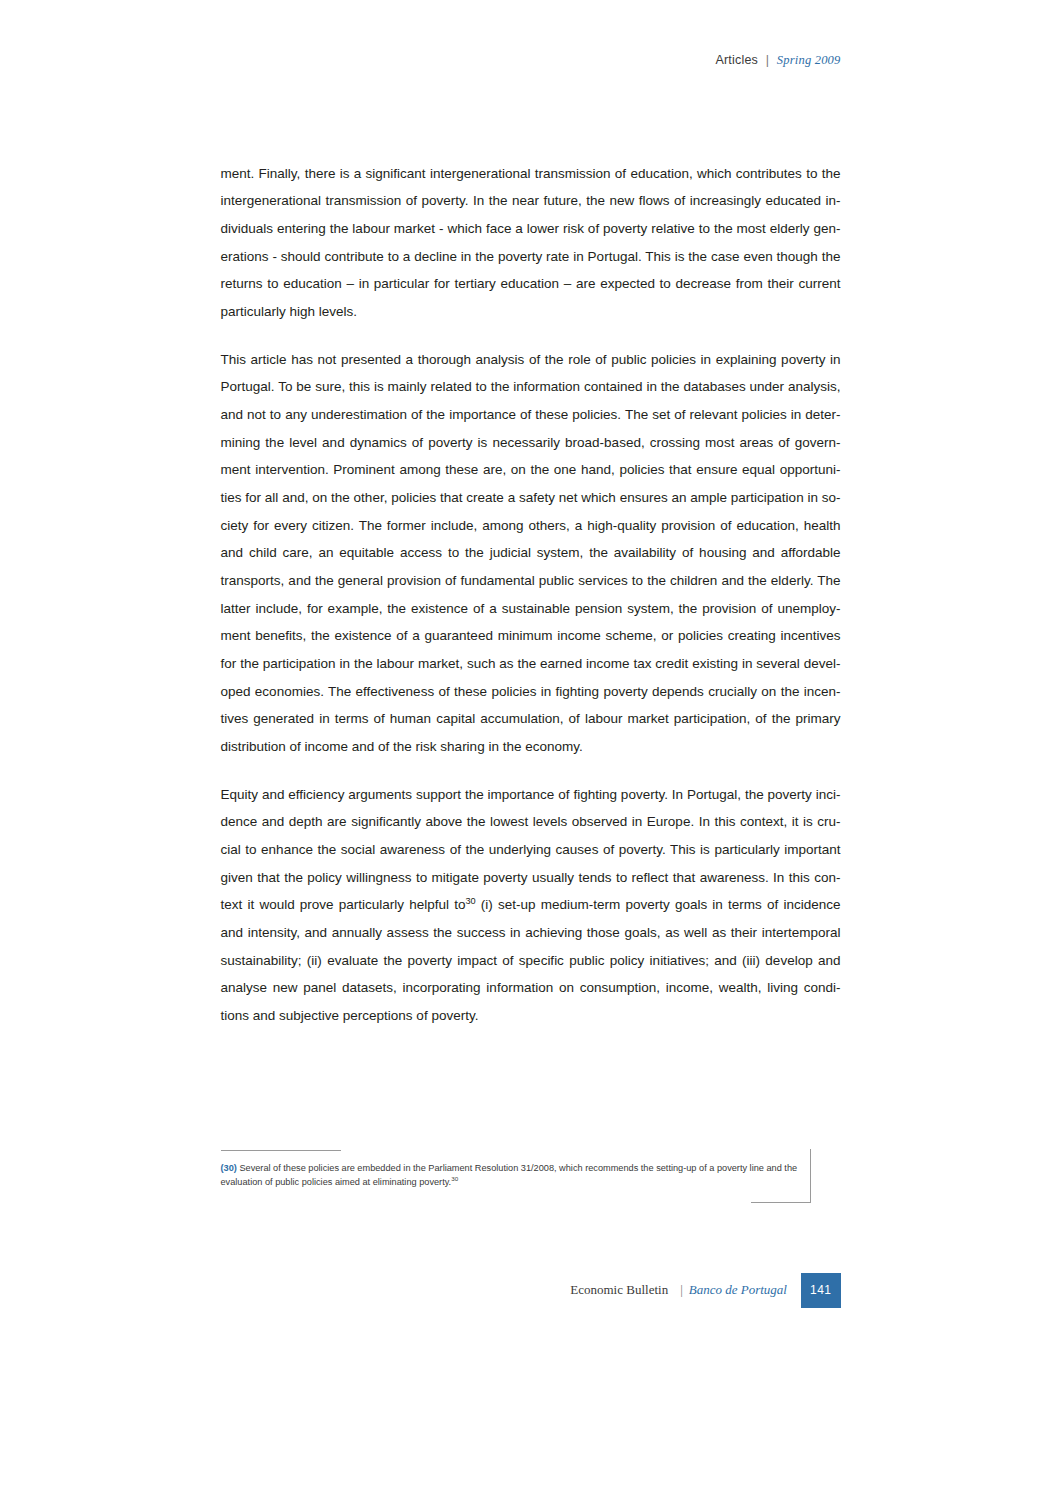Articles | Spring 2009
ment. Finally, there is a significant intergenerational transmission of education, which contributes to the intergenerational transmission of poverty. In the near future, the new flows of increasingly educated individuals entering the labour market - which face a lower risk of poverty relative to the most elderly generations - should contribute to a decline in the poverty rate in Portugal. This is the case even though the returns to education – in particular for tertiary education – are expected to decrease from their current particularly high levels.
This article has not presented a thorough analysis of the role of public policies in explaining poverty in Portugal. To be sure, this is mainly related to the information contained in the databases under analysis, and not to any underestimation of the importance of these policies. The set of relevant policies in determining the level and dynamics of poverty is necessarily broad-based, crossing most areas of government intervention. Prominent among these are, on the one hand, policies that ensure equal opportunities for all and, on the other, policies that create a safety net which ensures an ample participation in society for every citizen. The former include, among others, a high-quality provision of education, health and child care, an equitable access to the judicial system, the availability of housing and affordable transports, and the general provision of fundamental public services to the children and the elderly. The latter include, for example, the existence of a sustainable pension system, the provision of unemployment benefits, the existence of a guaranteed minimum income scheme, or policies creating incentives for the participation in the labour market, such as the earned income tax credit existing in several developed economies. The effectiveness of these policies in fighting poverty depends crucially on the incentives generated in terms of human capital accumulation, of labour market participation, of the primary distribution of income and of the risk sharing in the economy.
Equity and efficiency arguments support the importance of fighting poverty. In Portugal, the poverty incidence and depth are significantly above the lowest levels observed in Europe. In this context, it is crucial to enhance the social awareness of the underlying causes of poverty. This is particularly important given that the policy willingness to mitigate poverty usually tends to reflect that awareness. In this context it would prove particularly helpful to30 (i) set-up medium-term poverty goals in terms of incidence and intensity, and annually assess the success in achieving those goals, as well as their intertemporal sustainability; (ii) evaluate the poverty impact of specific public policy initiatives; and (iii) develop and analyse new panel datasets, incorporating information on consumption, income, wealth, living conditions and subjective perceptions of poverty.
(30) Several of these policies are embedded in the Parliament Resolution 31/2008, which recommends the setting-up of a poverty line and the evaluation of public policies aimed at eliminating poverty.30
Economic Bulletin | Banco de Portugal 141